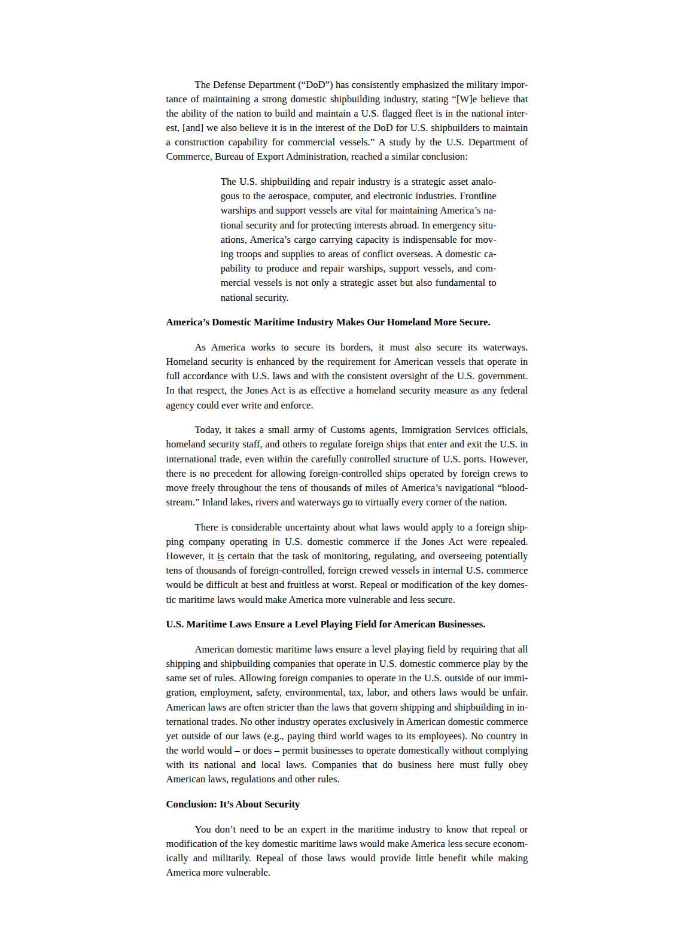The Defense Department (“DoD”) has consistently emphasized the military importance of maintaining a strong domestic shipbuilding industry, stating “[W]e believe that the ability of the nation to build and maintain a U.S. flagged fleet is in the national interest, [and] we also believe it is in the interest of the DoD for U.S. shipbuilders to maintain a construction capability for commercial vessels.” A study by the U.S. Department of Commerce, Bureau of Export Administration, reached a similar conclusion:
The U.S. shipbuilding and repair industry is a strategic asset analogous to the aerospace, computer, and electronic industries. Frontline warships and support vessels are vital for maintaining America’s national security and for protecting interests abroad. In emergency situations, America’s cargo carrying capacity is indispensable for moving troops and supplies to areas of conflict overseas. A domestic capability to produce and repair warships, support vessels, and commercial vessels is not only a strategic asset but also fundamental to national security.
America’s Domestic Maritime Industry Makes Our Homeland More Secure.
As America works to secure its borders, it must also secure its waterways. Homeland security is enhanced by the requirement for American vessels that operate in full accordance with U.S. laws and with the consistent oversight of the U.S. government. In that respect, the Jones Act is as effective a homeland security measure as any federal agency could ever write and enforce.
Today, it takes a small army of Customs agents, Immigration Services officials, homeland security staff, and others to regulate foreign ships that enter and exit the U.S. in international trade, even within the carefully controlled structure of U.S. ports. However, there is no precedent for allowing foreign-controlled ships operated by foreign crews to move freely throughout the tens of thousands of miles of America’s navigational “bloodstream.” Inland lakes, rivers and waterways go to virtually every corner of the nation.
There is considerable uncertainty about what laws would apply to a foreign shipping company operating in U.S. domestic commerce if the Jones Act were repealed. However, it is certain that the task of monitoring, regulating, and overseeing potentially tens of thousands of foreign-controlled, foreign crewed vessels in internal U.S. commerce would be difficult at best and fruitless at worst. Repeal or modification of the key domestic maritime laws would make America more vulnerable and less secure.
U.S. Maritime Laws Ensure a Level Playing Field for American Businesses.
American domestic maritime laws ensure a level playing field by requiring that all shipping and shipbuilding companies that operate in U.S. domestic commerce play by the same set of rules. Allowing foreign companies to operate in the U.S. outside of our immigration, employment, safety, environmental, tax, labor, and others laws would be unfair. American laws are often stricter than the laws that govern shipping and shipbuilding in international trades. No other industry operates exclusively in American domestic commerce yet outside of our laws (e.g., paying third world wages to its employees). No country in the world would – or does – permit businesses to operate domestically without complying with its national and local laws. Companies that do business here must fully obey American laws, regulations and other rules.
Conclusion: It’s About Security
You don’t need to be an expert in the maritime industry to know that repeal or modification of the key domestic maritime laws would make America less secure economically and militarily. Repeal of those laws would provide little benefit while making America more vulnerable.